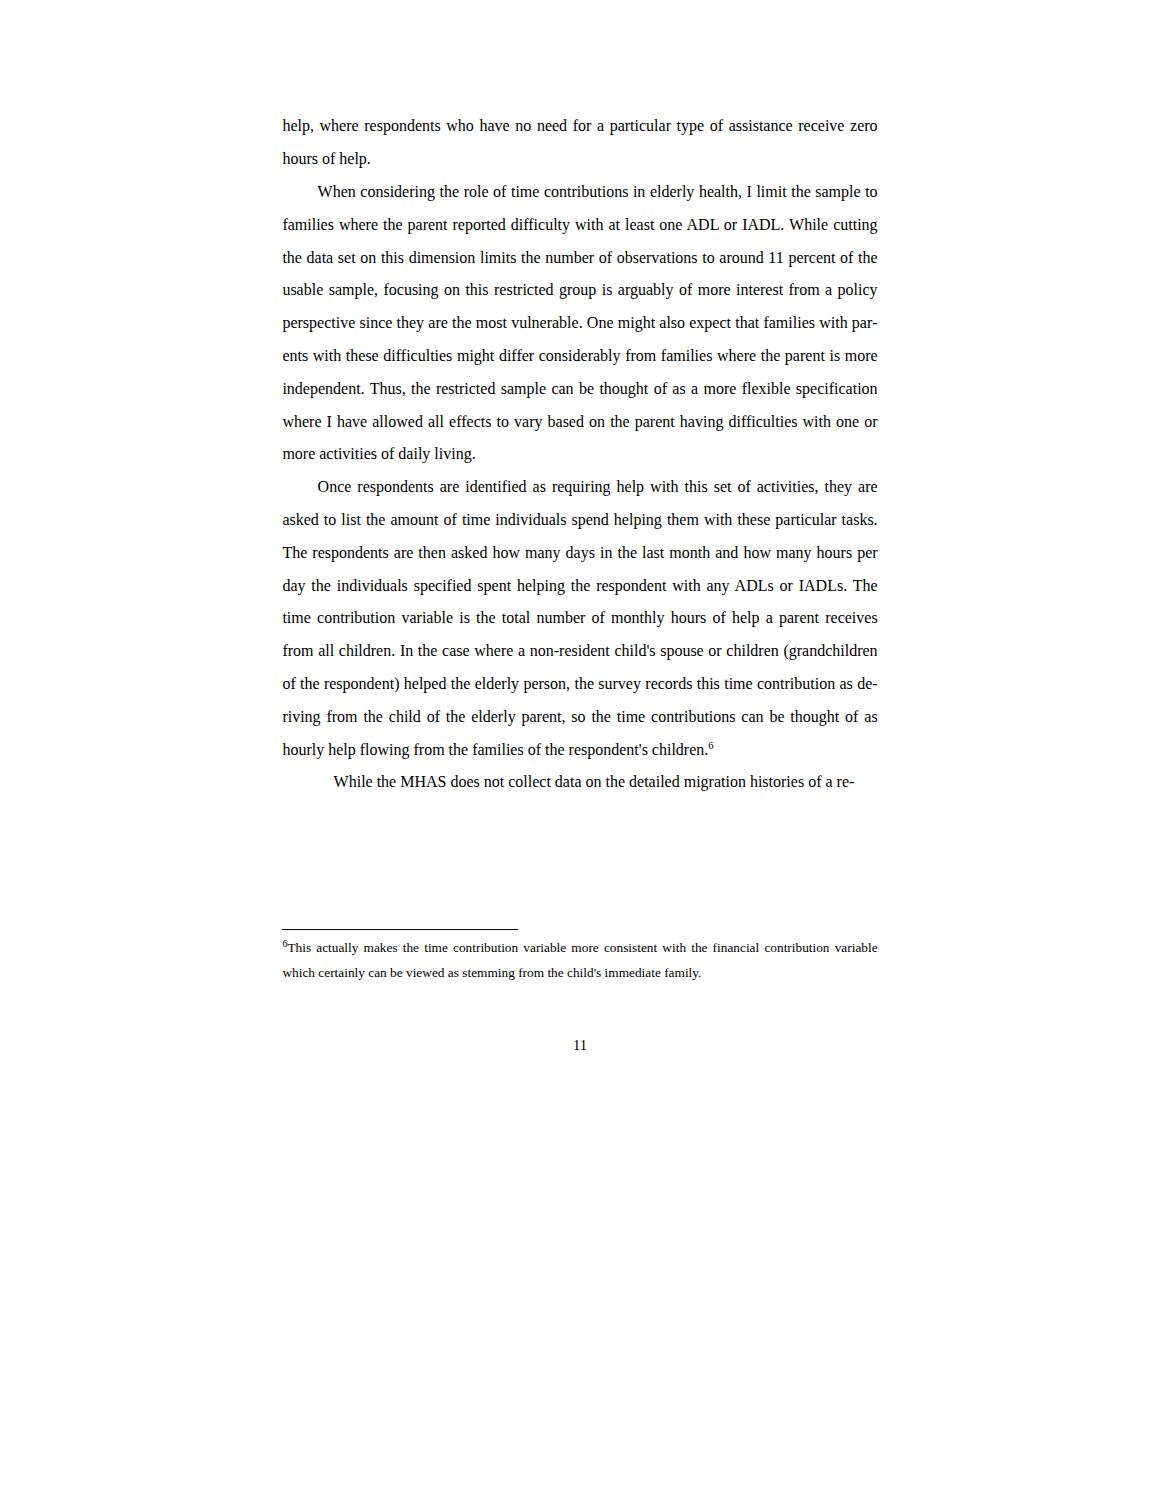help, where respondents who have no need for a particular type of assistance receive zero hours of help.
When considering the role of time contributions in elderly health, I limit the sample to families where the parent reported difficulty with at least one ADL or IADL. While cutting the data set on this dimension limits the number of observations to around 11 percent of the usable sample, focusing on this restricted group is arguably of more interest from a policy perspective since they are the most vulnerable. One might also expect that families with parents with these difficulties might differ considerably from families where the parent is more independent. Thus, the restricted sample can be thought of as a more flexible specification where I have allowed all effects to vary based on the parent having difficulties with one or more activities of daily living.
Once respondents are identified as requiring help with this set of activities, they are asked to list the amount of time individuals spend helping them with these particular tasks. The respondents are then asked how many days in the last month and how many hours per day the individuals specified spent helping the respondent with any ADLs or IADLs. The time contribution variable is the total number of monthly hours of help a parent receives from all children. In the case where a non-resident child's spouse or children (grandchildren of the respondent) helped the elderly person, the survey records this time contribution as deriving from the child of the elderly parent, so the time contributions can be thought of as hourly help flowing from the families of the respondent's children.6
While the MHAS does not collect data on the detailed migration histories of a re-
6This actually makes the time contribution variable more consistent with the financial contribution variable which certainly can be viewed as stemming from the child's immediate family.
11